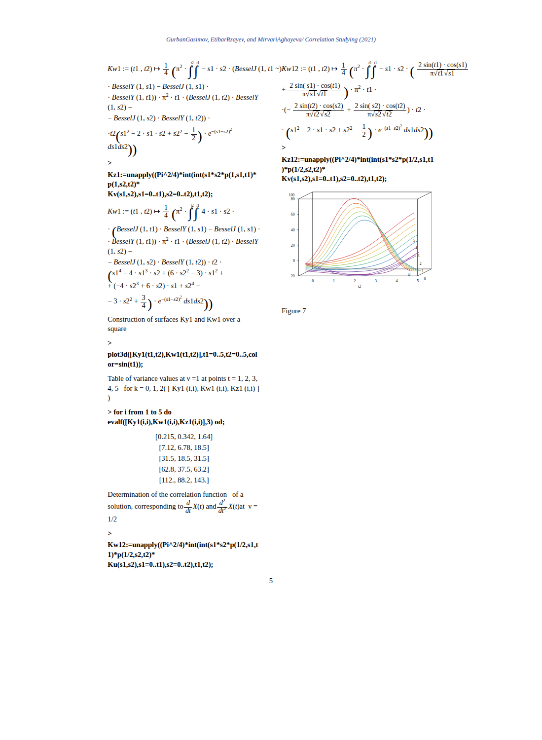GurbanGasimov, EtibarRzayev, and MirvariAghayeva/ Correlation Studying (2021)
Kw1 := (t1 , t2) ↦ 14 (π2 · ∫t20∫t10 − s1 · s2 · (BesselJ (1, t1 ~) ·
· BesselY (1, s1) − BesselJ (1, s1) ·
· BesselY (1, t1)) · π2 · t1 · (BesselJ (1, t2) · BesselY (1, s2) −
− BesselJ (1, s2) · BesselY (1, t2)) ·
·t2(s12 − 2 · s1 · s2 + s22 − 12) · e−(s1−s2)2 ds1ds2))
>
Kz1:=unapply((Pi^2/4)*int(int(s1*s2*p(1,s1,t1)*p(1,s2,t2)*
Kv(s1,s2),s1=0..t1),s2=0..t2),t1,t2);
Kw1 := (t1 , t2) ↦ 14 (π2 · ∫t20∫t10 4 · s1 · s2 ·
· (BesselJ (1, t1) · BesselY (1, s1) − BesselJ (1, s1) ·
· BesselY (1, t1)) · π2 · t1 · (BesselJ (1, t2) · BesselY (1, s2) −
− BesselJ (1, s2) · BesselY (1, t2)) · t2 ·
(s14 − 4 · s13 · s2 + (6 · s22 − 3) · s12 +
+ (−4 · s23 + 6 · s2) · s1 + s24 −
− 3 · s22 + 34) · e−(s1−s2)2 ds1ds2))
Construction of surfaces Ky1 and Kw1 over a square
>
plot3d([Ky1(t1,t2),Kw1(t1,t2)],t1=0..5,t2=0..5,color=sin(t1));
Table of variance values at ν =1 at points t = 1, 2, 3, 4, 5 for k = 0, 1, 2( [ Ky1 (i,i), Kw1 (i,i), Kz1 (i,i) ] )
> for i from 1 to 5 do evalf([Ky1(i,i),Kw1(i,i),Kz1(i,i)],3) od;
[0.215, 0.342, 1.64]
[7.12, 6.78, 18.5]
[31.5, 18.5, 31.5]
[62.8, 37.5, 63.2]
[112., 88.2, 143.]
Determination of the correlation function of a solution, corresponding toddt X(t) andd2 dt2 X(t)at ν = 1/2
>
Kw12:=unapply((Pi^2/4)*int(int(s1*s2*p(1/2,s1,t1)*p(1/2,s2,t2)*
Ku(s1,s2),s1=0..t1),s2=0..t2),t1,t2);
Kw12 := (t1 , t2) ↦ 14 (π2 · ∫t20∫t10 − s1 · s2 · ( 2 sin(t1) · cos(s1) π√t1√s1
+ 2 sin( s1) · cos(t1) π√s1√t1 ) · π2 · t1 ·
·(− 2 sin(t2) · cos(s2) π√t2√s2 + 2 sin( s2) · cos(t2) π√s2√t2) · t2 ·
· (s12 − 2 · s1 · s2 + s22 − 12) · e−(s1−s2)2 ds1ds2))
>
Kz12:=unapply((Pi^2/4)*int(int(s1*s2*p(1/2,s1,t1)*p(1/2,s2,t2)*
Kv(s1,s2),s1=0..t1),s2=0..t2),t1,t2);
Figure 7
5